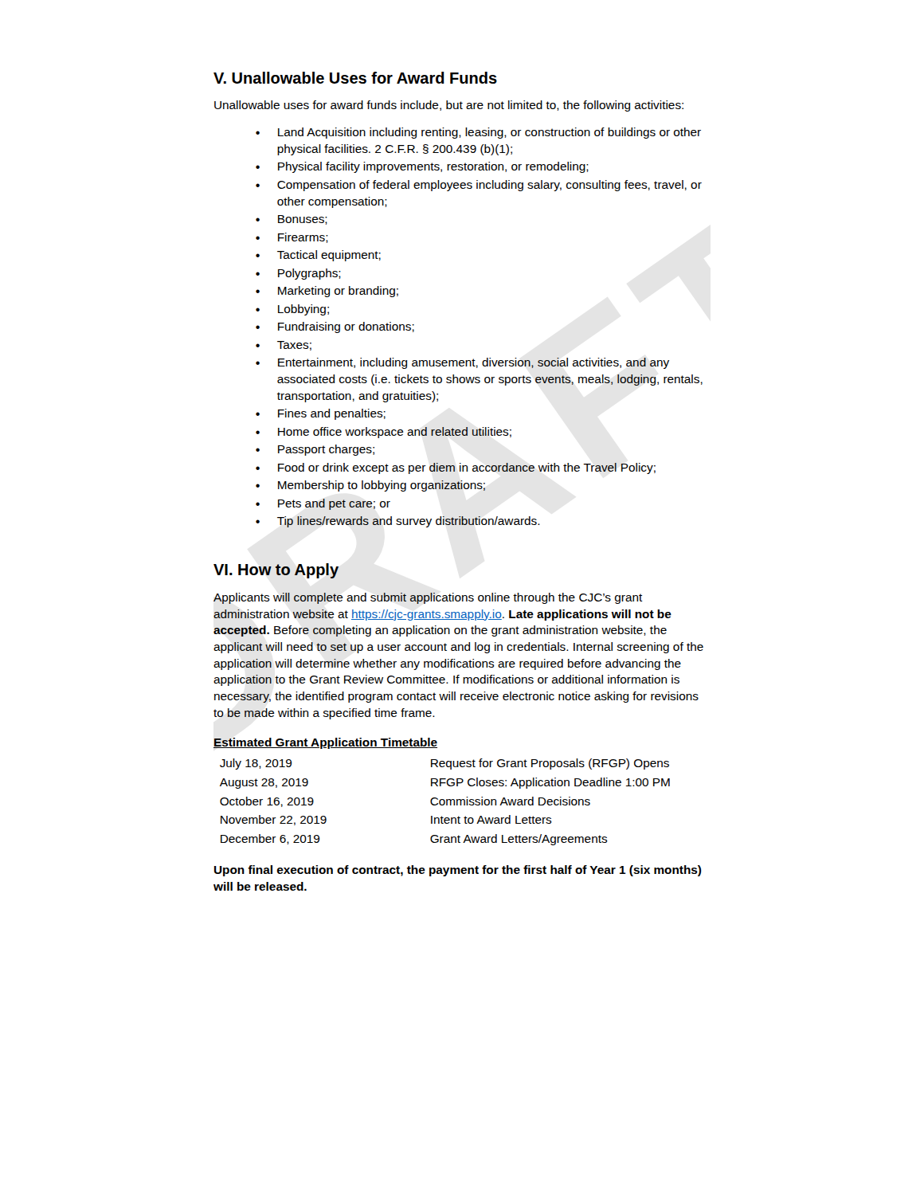DRAFT
V. Unallowable Uses for Award Funds
Unallowable uses for award funds include, but are not limited to, the following activities:
Land Acquisition including renting, leasing, or construction of buildings or other physical facilities. 2 C.F.R. § 200.439 (b)(1);
Physical facility improvements, restoration, or remodeling;
Compensation of federal employees including salary, consulting fees, travel, or other compensation;
Bonuses;
Firearms;
Tactical equipment;
Polygraphs;
Marketing or branding;
Lobbying;
Fundraising or donations;
Taxes;
Entertainment, including amusement, diversion, social activities, and any associated costs (i.e. tickets to shows or sports events, meals, lodging, rentals, transportation, and gratuities);
Fines and penalties;
Home office workspace and related utilities;
Passport charges;
Food or drink except as per diem in accordance with the Travel Policy;
Membership to lobbying organizations;
Pets and pet care; or
Tip lines/rewards and survey distribution/awards.
VI. How to Apply
Applicants will complete and submit applications online through the CJC’s grant administration website at https://cjc-grants.smapply.io. Late applications will not be accepted. Before completing an application on the grant administration website, the applicant will need to set up a user account and log in credentials. Internal screening of the application will determine whether any modifications are required before advancing the application to the Grant Review Committee. If modifications or additional information is necessary, the identified program contact will receive electronic notice asking for revisions to be made within a specified time frame.
Estimated Grant Application Timetable
| July 18, 2019 | Request for Grant Proposals (RFGP) Opens |
| August 28, 2019 | RFGP Closes: Application Deadline 1:00 PM |
| October 16, 2019 | Commission Award Decisions |
| November 22, 2019 | Intent to Award Letters |
| December 6, 2019 | Grant Award Letters/Agreements |
Upon final execution of contract, the payment for the first half of Year 1 (six months) will be released.
6